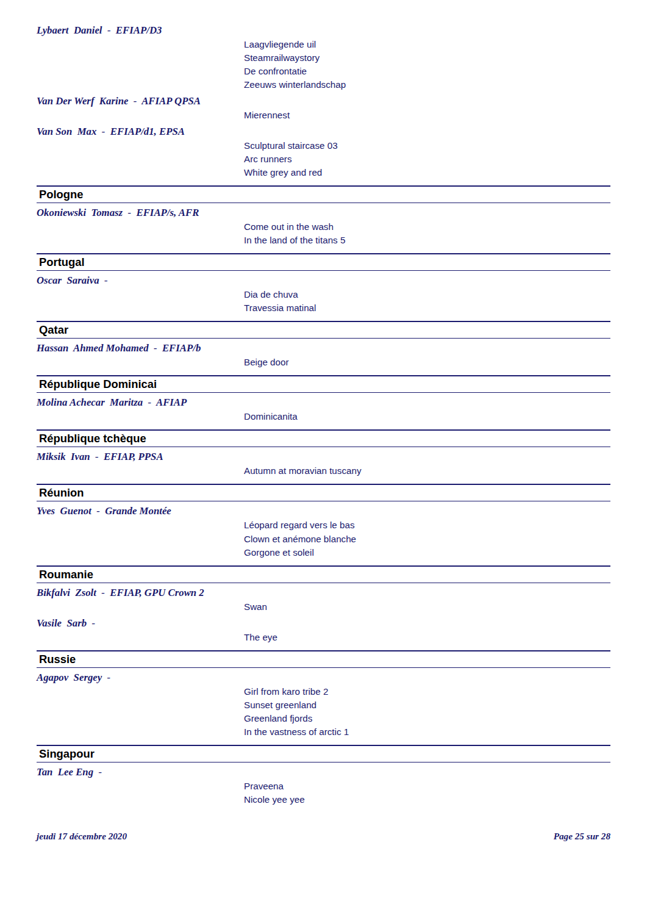Lybaert Daniel - EFIAP/D3
Laagvliegende uil
Steamrailwaystory
De confrontatie
Zeeuws winterlandschap
Van Der Werf Karine - AFIAP QPSA
Mierennest
Van Son Max - EFIAP/d1, EPSA
Sculptural staircase 03
Arc runners
White grey and red
Pologne
Okoniewski Tomasz - EFIAP/s, AFR
Come out in the wash
In the land of the titans 5
Portugal
Oscar Saraiva -
Dia de chuva
Travessia matinal
Qatar
Hassan Ahmed Mohamed - EFIAP/b
Beige door
République Dominicai
Molina Achecar Maritza - AFIAP
Dominicanita
République tchèque
Miksik Ivan - EFIAP, PPSA
Autumn at moravian tuscany
Réunion
Yves Guenot - Grande Montée
Léopard regard vers le bas
Clown et anémone blanche
Gorgone et soleil
Roumanie
Bikfalvi Zsolt - EFIAP, GPU Crown 2
Swan
Vasile Sarb -
The eye
Russie
Agapov Sergey -
Girl from karo tribe 2
Sunset greenland
Greenland fjords
In the vastness of arctic 1
Singapour
Tan Lee Eng -
Praveena
Nicole yee yee
jeudi 17 décembre 2020 Page 25 sur 28